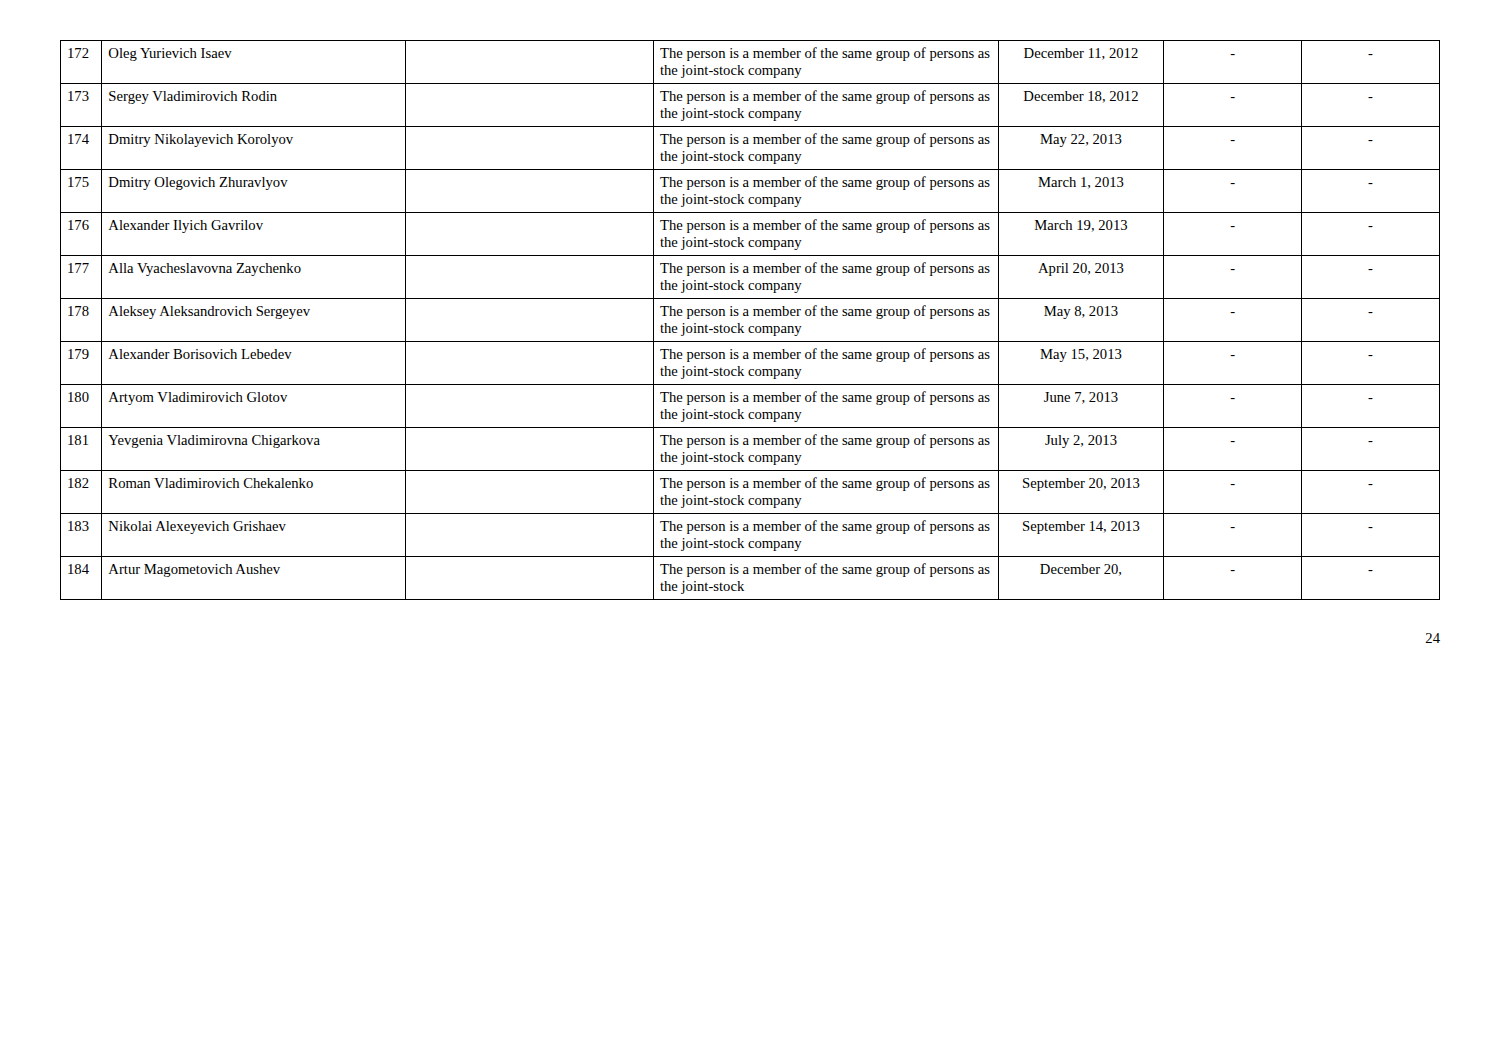| 172 | Oleg Yurievich Isaev | | The person is a member of the same group of persons as the joint-stock company | December 11, 2012 | - | - |
| 173 | Sergey Vladimirovich Rodin | | The person is a member of the same group of persons as the joint-stock company | December 18, 2012 | - | - |
| 174 | Dmitry Nikolayevich Korolyov | | The person is a member of the same group of persons as the joint-stock company | May 22, 2013 | - | - |
| 175 | Dmitry Olegovich Zhuravlyov | | The person is a member of the same group of persons as the joint-stock company | March 1, 2013 | - | - |
| 176 | Alexander Ilyich Gavrilov | | The person is a member of the same group of persons as the joint-stock company | March 19, 2013 | - | - |
| 177 | Alla Vyacheslavovna Zaychenko | | The person is a member of the same group of persons as the joint-stock company | April 20, 2013 | - | - |
| 178 | Aleksey Aleksandrovich Sergeyev | | The person is a member of the same group of persons as the joint-stock company | May 8, 2013 | - | - |
| 179 | Alexander Borisovich Lebedev | | The person is a member of the same group of persons as the joint-stock company | May 15, 2013 | - | - |
| 180 | Artyom Vladimirovich Glotov | | The person is a member of the same group of persons as the joint-stock company | June 7, 2013 | - | - |
| 181 | Yevgenia Vladimirovna Chigarkova | | The person is a member of the same group of persons as the joint-stock company | July 2, 2013 | - | - |
| 182 | Roman Vladimirovich Chekalenko | | The person is a member of the same group of persons as the joint-stock company | September 20, 2013 | - | - |
| 183 | Nikolai Alexeyevich Grishaev | | The person is a member of the same group of persons as the joint-stock company | September 14, 2013 | - | - |
| 184 | Artur Magometovich Aushev | | The person is a member of the same group of persons as the joint-stock | December 20, | - | - |
24